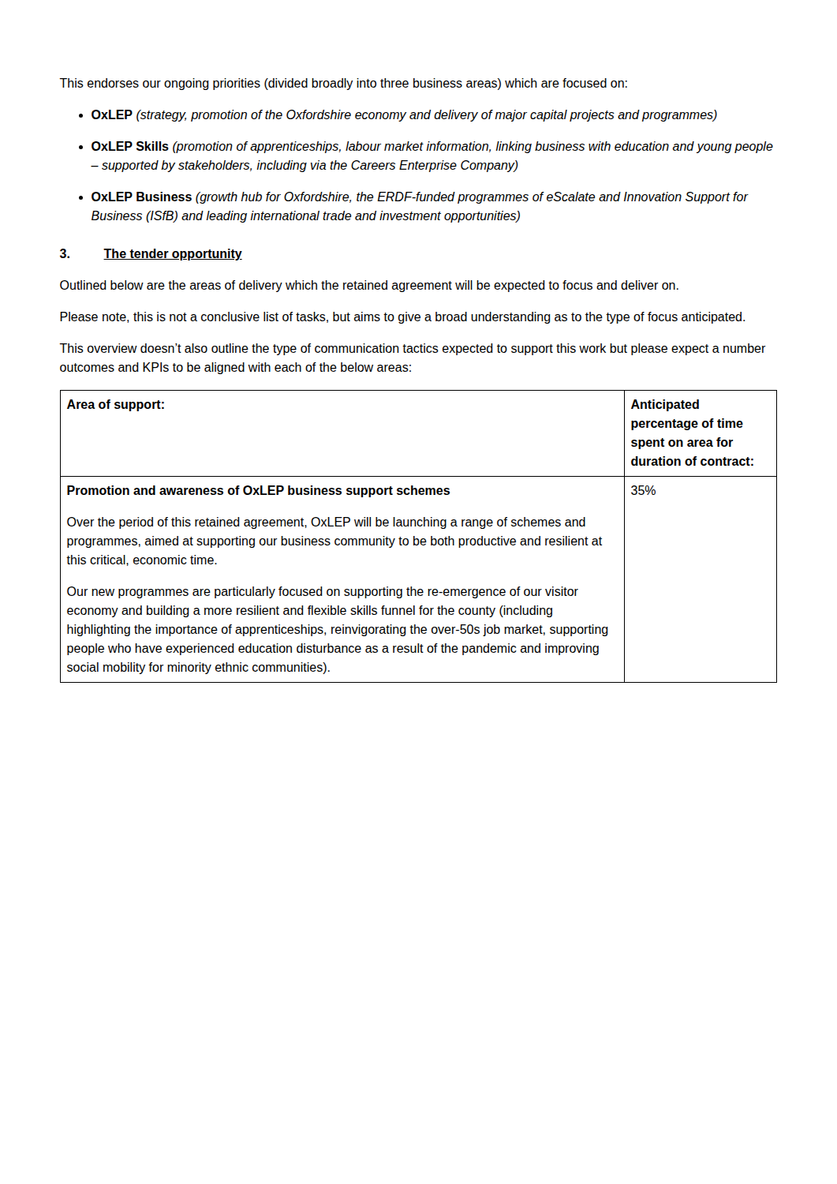This endorses our ongoing priorities (divided broadly into three business areas) which are focused on:
OxLEP (strategy, promotion of the Oxfordshire economy and delivery of major capital projects and programmes)
OxLEP Skills (promotion of apprenticeships, labour market information, linking business with education and young people – supported by stakeholders, including via the Careers Enterprise Company)
OxLEP Business (growth hub for Oxfordshire, the ERDF-funded programmes of eScalate and Innovation Support for Business (ISfB) and leading international trade and investment opportunities)
3. The tender opportunity
Outlined below are the areas of delivery which the retained agreement will be expected to focus and deliver on.
Please note, this is not a conclusive list of tasks, but aims to give a broad understanding as to the type of focus anticipated.
This overview doesn’t also outline the type of communication tactics expected to support this work but please expect a number outcomes and KPIs to be aligned with each of the below areas:
| Area of support: | Anticipated percentage of time spent on area for duration of contract: |
| --- | --- |
| Promotion and awareness of OxLEP business support schemes Over the period of this retained agreement, OxLEP will be launching a range of schemes and programmes, aimed at supporting our business community to be both productive and resilient at this critical, economic time. Our new programmes are particularly focused on supporting the re-emergence of our visitor economy and building a more resilient and flexible skills funnel for the county (including highlighting the importance of apprenticeships, reinvigorating the over-50s job market, supporting people who have experienced education disturbance as a result of the pandemic and improving social mobility for minority ethnic communities). | 35% |